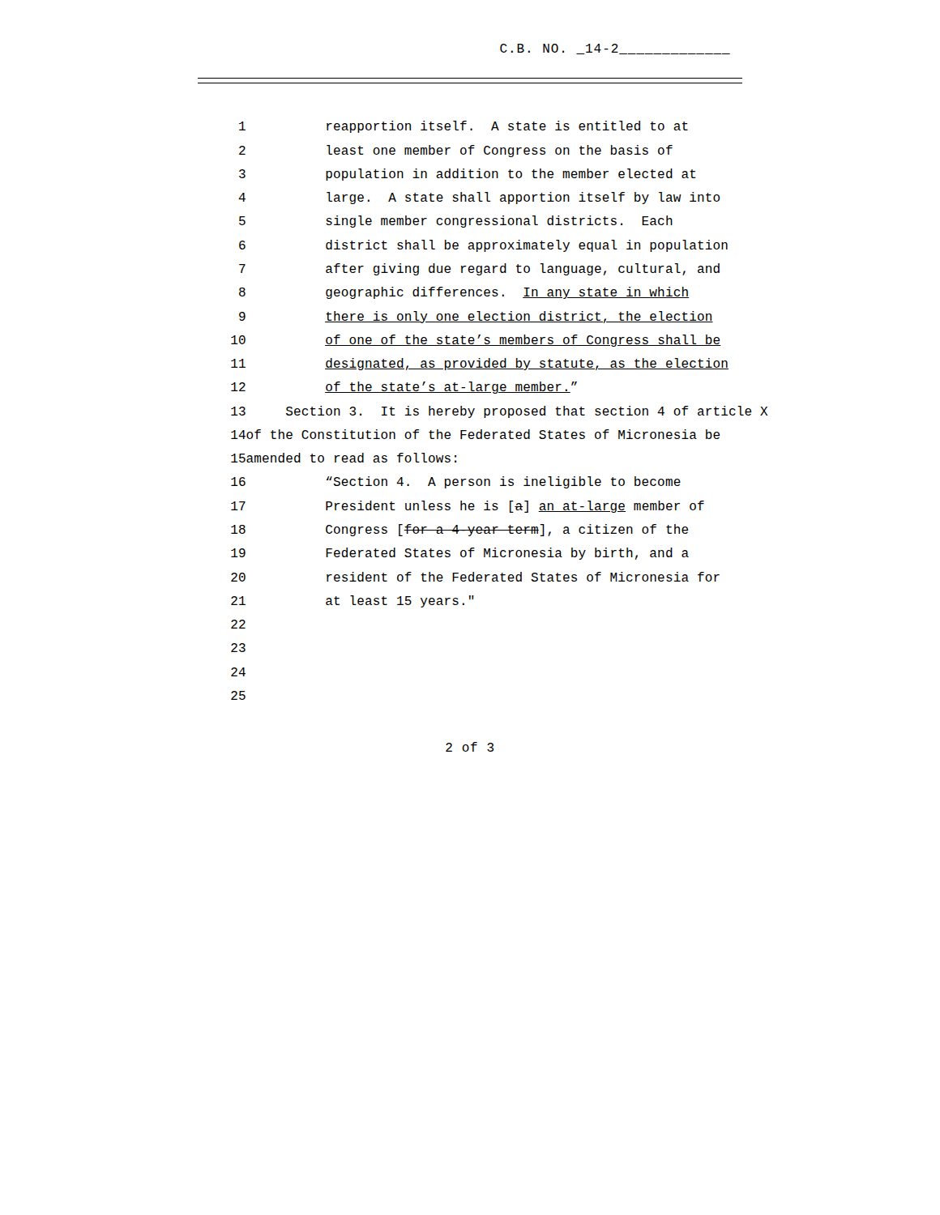C.B. NO. _14-2_____________
| 1 | reapportion itself. A state is entitled to at |
| 2 | least one member of Congress on the basis of |
| 3 | population in addition to the member elected at |
| 4 | large. A state shall apportion itself by law into |
| 5 | single member congressional districts. Each |
| 6 | district shall be approximately equal in population |
| 7 | after giving due regard to language, cultural, and |
| 8 | geographic differences. In any state in which |
| 9 | there is only one election district, the election |
| 10 | of one of the state’s members of Congress shall be |
| 11 | designated, as provided by statute, as the election |
| 12 | of the state’s at-large member. ” |
| 13 | Section 3. It is hereby proposed that section 4 of article X |
| 14 | of the Constitution of the Federated States of Micronesia be |
| 15 | amended to read as follows: |
| 16 | “Section 4. A person is ineligible to become |
| 17 | President unless he is [ a ] an at-large member of |
| 18 | Congress [ for a 4-year term ], a citizen of the |
| 19 | Federated States of Micronesia by birth, and a |
| 20 | resident of the Federated States of Micronesia for |
| 21 | at least 15 years." |
| 22 | |
| 23 | |
| 24 | |
| 25 | |
2 of 3